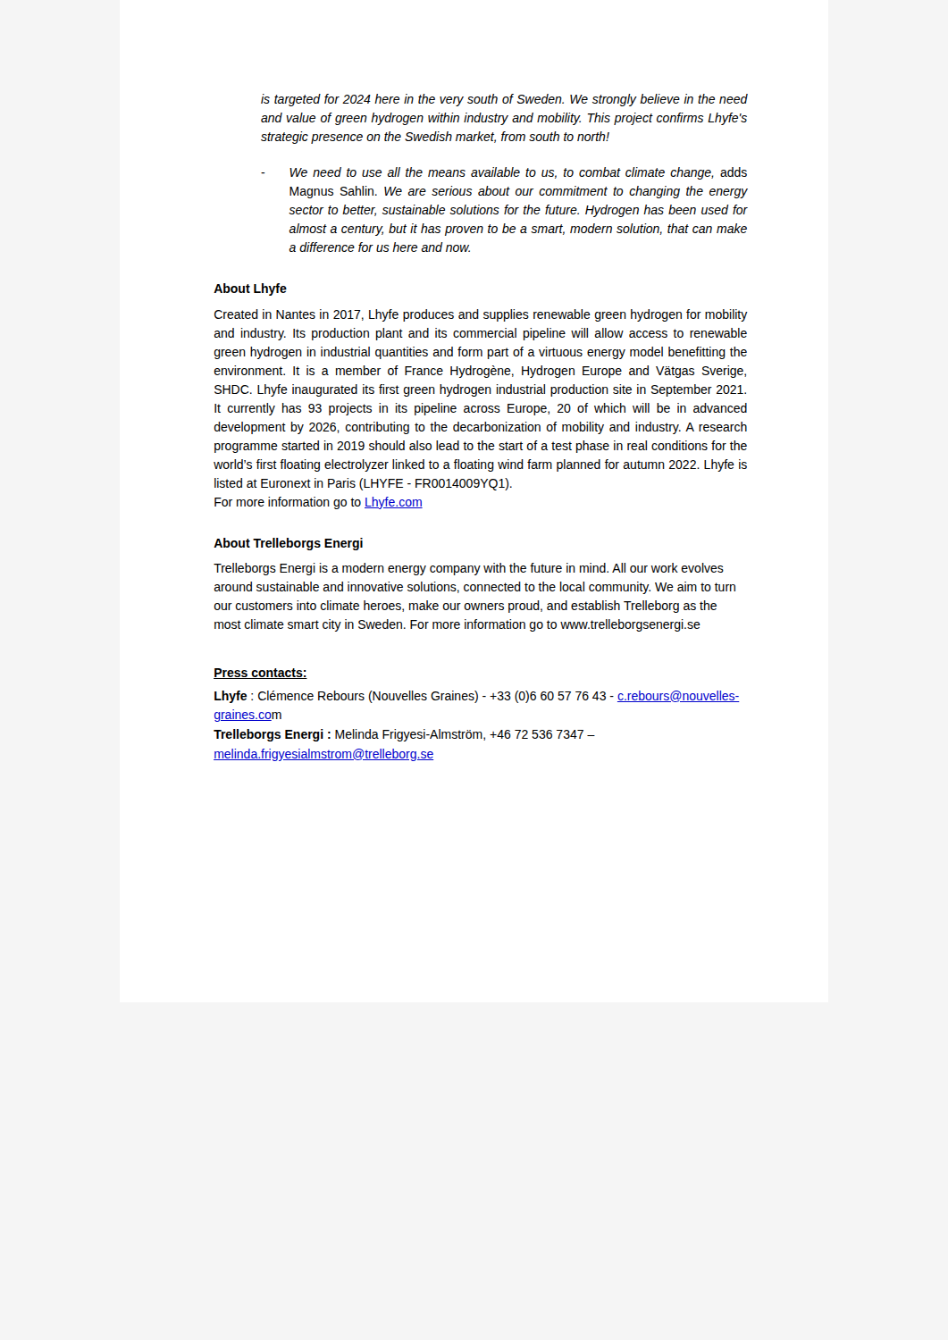is targeted for 2024 here in the very south of Sweden. We strongly believe in the need and value of green hydrogen within industry and mobility. This project confirms Lhyfe's strategic presence on the Swedish market, from south to north!
-We need to use all the means available to us, to combat climate change, adds Magnus Sahlin. We are serious about our commitment to changing the energy sector to better, sustainable solutions for the future. Hydrogen has been used for almost a century, but it has proven to be a smart, modern solution, that can make a difference for us here and now.
About Lhyfe
Created in Nantes in 2017, Lhyfe produces and supplies renewable green hydrogen for mobility and industry. Its production plant and its commercial pipeline will allow access to renewable green hydrogen in industrial quantities and form part of a virtuous energy model benefitting the environment. It is a member of France Hydrogène, Hydrogen Europe and Vätgas Sverige, SHDC. Lhyfe inaugurated its first green hydrogen industrial production site in September 2021. It currently has 93 projects in its pipeline across Europe, 20 of which will be in advanced development by 2026, contributing to the decarbonization of mobility and industry. A research programme started in 2019 should also lead to the start of a test phase in real conditions for the world’s first floating electrolyzer linked to a floating wind farm planned for autumn 2022. Lhyfe is listed at Euronext in Paris (LHYFE - FR0014009YQ1).
For more information go to Lhyfe.com
About Trelleborgs Energi
Trelleborgs Energi is a modern energy company with the future in mind. All our work evolves around sustainable and innovative solutions, connected to the local community. We aim to turn our customers into climate heroes, make our owners proud, and establish Trelleborg as the most climate smart city in Sweden. For more information go to www.trelleborgsenergi.se
Press contacts:
Lhyfe : Clémence Rebours (Nouvelles Graines) - +33 (0)6 60 57 76 43 - c.rebours@nouvelles-graines.com
Trelleborgs Energi : Melinda Frigyesi-Almström, +46 72 536 7347 – melinda.frigyesialmstrom@trelleborg.se